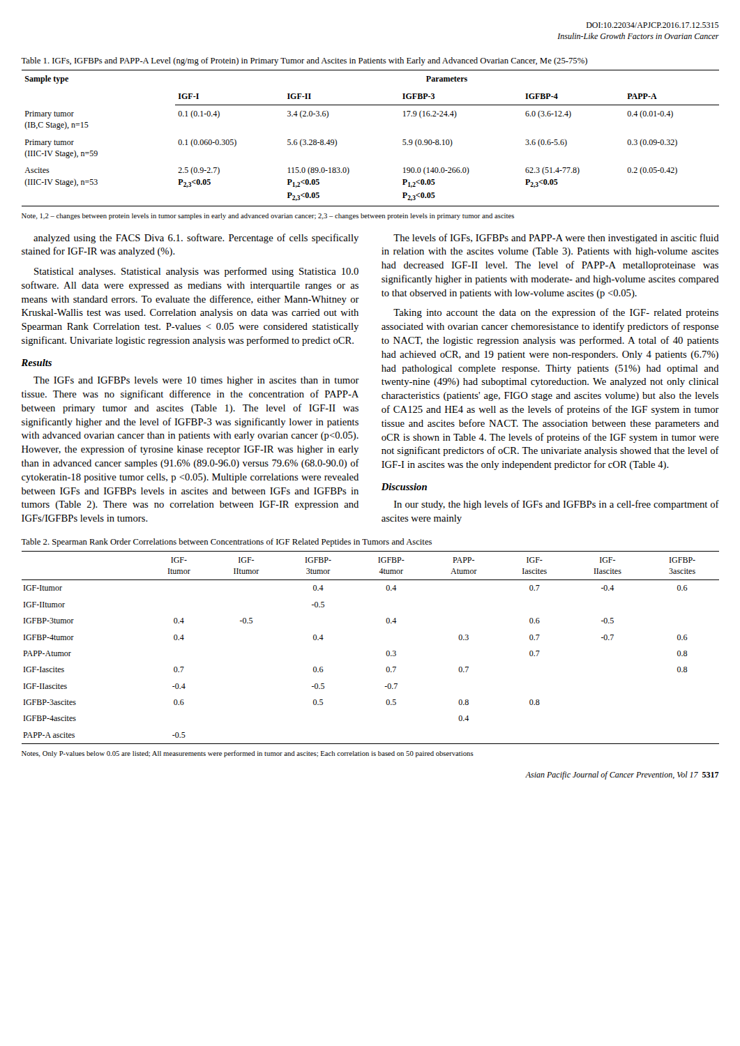DOI:10.22034/APJCP.2016.17.12.5315
Insulin-Like Growth Factors in Ovarian Cancer
Table 1. IGFs, IGFBPs and PAPP-A Level (ng/mg of Protein) in Primary Tumor and Ascites in Patients with Early and Advanced Ovarian Cancer, Me (25-75%)
| Sample type | Parameters |
| --- | --- |
| IGF-I | IGF-II | IGFBP-3 | IGFBP-4 | PAPP-A |
| Primary tumor (IB,C Stage), n=15 | 0.1 (0.1-0.4) | 3.4 (2.0-3.6) | 17.9 (16.2-24.4) | 6.0 (3.6-12.4) | 0.4 (0.01-0.4) |
| Primary tumor (IIIC-IV Stage), n=59 | 0.1 (0.060-0.305) | 5.6 (3.28-8.49) | 5.9 (0.90-8.10) | 3.6 (0.6-5.6) | 0.3 (0.09-0.32) |
| Ascites (IIIC-IV Stage), n=53 | 2.5 (0.9-2.7) P 2,3 <0.05 | 115.0 (89.0-183.0) P 1,2 <0.05 P 2,3 <0.05 | 190.0 (140.0-266.0) P 1,2 <0.05 P 2,3 <0.05 | 62.3 (51.4-77.8) P 2,3 <0.05 | 0.2 (0.05-0.42) |
Note, 1,2 – changes between protein levels in tumor samples in early and advanced ovarian cancer; 2,3 – changes between protein levels in primary tumor and ascites
analyzed using the FACS Diva 6.1. software. Percentage of cells specifically stained for IGF-IR was analyzed (%).
Statistical analyses. Statistical analysis was performed using Statistica 10.0 software. All data were expressed as medians with interquartile ranges or as means with standard errors. To evaluate the difference, either Mann-Whitney or Kruskal-Wallis test was used. Correlation analysis on data was carried out with Spearman Rank Correlation test. P-values < 0.05 were considered statistically significant. Univariate logistic regression analysis was performed to predict oCR.
Results
The IGFs and IGFBPs levels were 10 times higher in ascites than in tumor tissue. There was no significant difference in the concentration of PAPP-A between primary tumor and ascites (Table 1). The level of IGF-II was significantly higher and the level of IGFBP-3 was significantly lower in patients with advanced ovarian cancer than in patients with early ovarian cancer (p<0.05). However, the expression of tyrosine kinase receptor IGF-IR was higher in early than in advanced cancer samples (91.6% (89.0-96.0) versus 79.6% (68.0-90.0) of cytokeratin-18 positive tumor cells, p <0.05). Multiple correlations were revealed between IGFs and IGFBPs levels in ascites and between IGFs and IGFBPs in tumors (Table 2). There was no correlation between IGF-IR expression and IGFs/IGFBPs levels in tumors.
The levels of IGFs, IGFBPs and PAPP-A were then investigated in ascitic fluid in relation with the ascites volume (Table 3). Patients with high-volume ascites had decreased IGF-II level. The level of PAPP-A metalloproteinase was significantly higher in patients with moderate- and high-volume ascites compared to that observed in patients with low-volume ascites (p <0.05).
Taking into account the data on the expression of the IGF- related proteins associated with ovarian cancer chemoresistance to identify predictors of response to NACT, the logistic regression analysis was performed. A total of 40 patients had achieved oCR, and 19 patient were non-responders. Only 4 patients (6.7%) had pathological complete response. Thirty patients (51%) had optimal and twenty-nine (49%) had suboptimal cytoreduction. We analyzed not only clinical characteristics (patients' age, FIGO stage and ascites volume) but also the levels of CA125 and HE4 as well as the levels of proteins of the IGF system in tumor tissue and ascites before NACT. The association between these parameters and oCR is shown in Table 4. The levels of proteins of the IGF system in tumor were not significant predictors of oCR. The univariate analysis showed that the level of IGF-I in ascites was the only independent predictor for cOR (Table 4).
Discussion
In our study, the high levels of IGFs and IGFBPs in a cell-free compartment of ascites were mainly
Table 2. Spearman Rank Order Correlations between Concentrations of IGF Related Peptides in Tumors and Ascites
| | IGF- Itumor | IGF- IItumor | IGFBP- 3tumor | IGFBP- 4tumor | PAPP- Atumor | IGF- Iascites | IGF- IIascites | IGFBP- 3ascites |
| --- | --- | --- | --- | --- | --- | --- | --- | --- |
| IGF-Itumor | | | 0.4 | 0.4 | | 0.7 | -0.4 | 0.6 |
| IGF-IItumor | | | -0.5 | | | | | |
| IGFBP-3tumor | 0.4 | -0.5 | | 0.4 | | 0.6 | -0.5 | |
| IGFBP-4tumor | 0.4 | | 0.4 | | 0.3 | 0.7 | -0.7 | 0.6 |
| PAPP-Atumor | | | | 0.3 | | 0.7 | | 0.8 |
| IGF-Iascites | 0.7 | | 0.6 | 0.7 | 0.7 | | | 0.8 |
| IGF-IIascites | -0.4 | | -0.5 | -0.7 | | | | |
| IGFBP-3ascites | 0.6 | | 0.5 | 0.5 | 0.8 | 0.8 | | |
| IGFBP-4ascites | | | | | 0.4 | | | |
| PAPP-A ascites | -0.5 | | | | | | | |
Notes, Only P-values below 0.05 are listed; All measurements were performed in tumor and ascites; Each correlation is based on 50 paired observations
Asian Pacific Journal of Cancer Prevention, Vol 17 5317